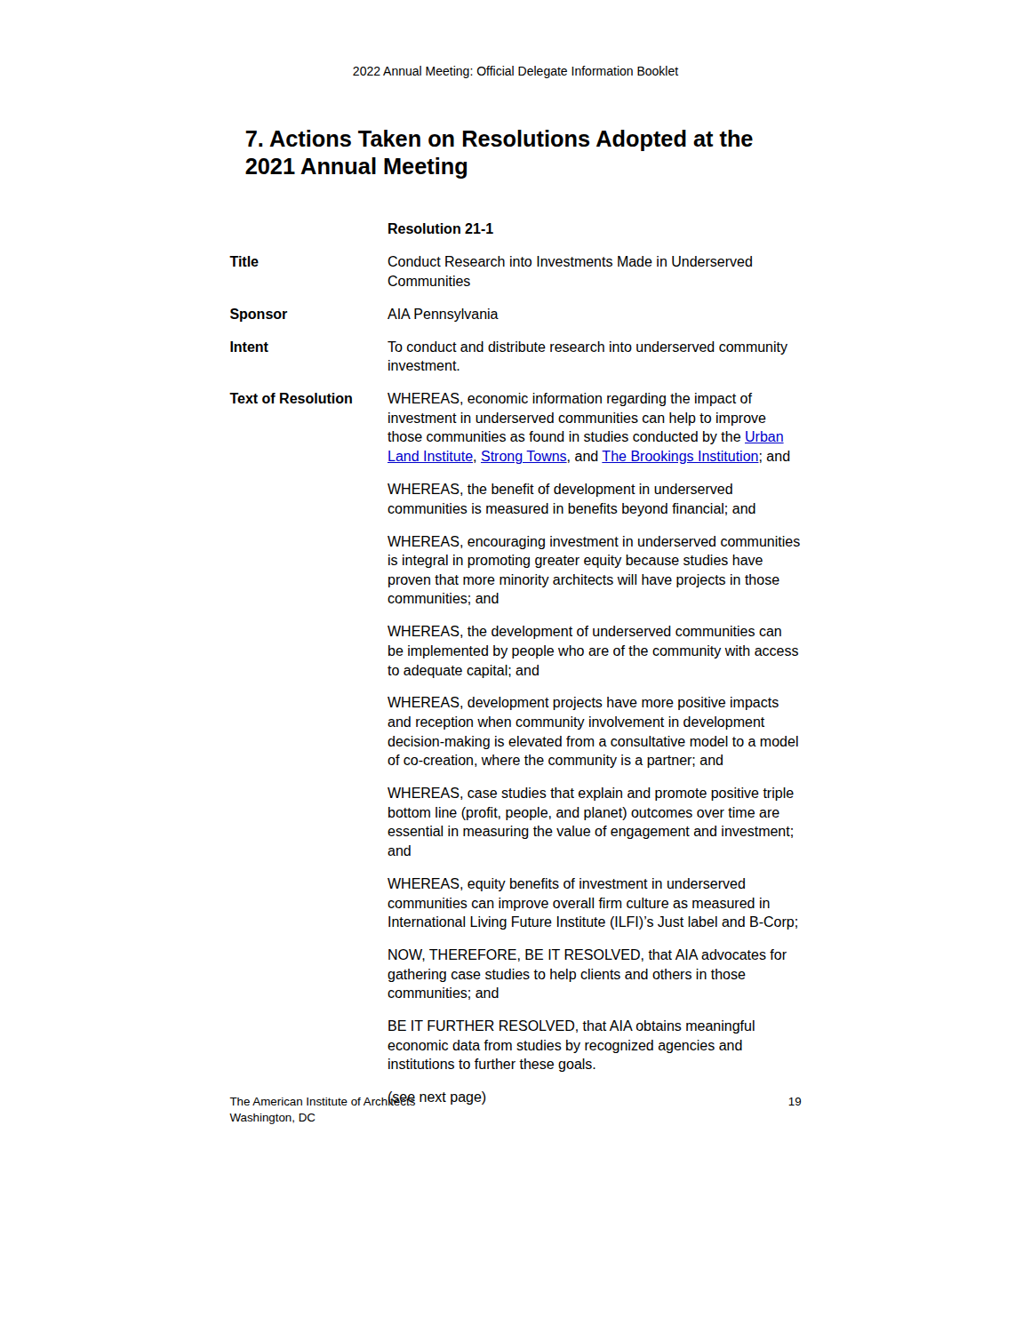2022 Annual Meeting: Official Delegate Information Booklet
7. Actions Taken on Resolutions Adopted at the 2021 Annual Meeting
| | Resolution 21-1 |
| Title | Conduct Research into Investments Made in Underserved Communities |
| Sponsor | AIA Pennsylvania |
| Intent | To conduct and distribute research into underserved community investment. |
| Text of Resolution | WHEREAS, economic information regarding the impact of investment in underserved communities can help to improve those communities as found in studies conducted by the Urban Land Institute , Strong Towns , and The Brookings Institution ; and WHEREAS, the benefit of development in underserved communities is measured in benefits beyond financial; and WHEREAS, encouraging investment in underserved communities is integral in promoting greater equity because studies have proven that more minority architects will have projects in those communities; and WHEREAS, the development of underserved communities can be implemented by people who are of the community with access to adequate capital; and WHEREAS, development projects have more positive impacts and reception when community involvement in development decision-making is elevated from a consultative model to a model of co-creation, where the community is a partner; and WHEREAS, case studies that explain and promote positive triple bottom line (profit, people, and planet) outcomes over time are essential in measuring the value of engagement and investment; and WHEREAS, equity benefits of investment in underserved communities can improve overall firm culture as measured in International Living Future Institute (ILFI)’s Just label and B-Corp; NOW, THEREFORE, BE IT RESOLVED, that AIA advocates for gathering case studies to help clients and others in those communities; and BE IT FURTHER RESOLVED, that AIA obtains meaningful economic data from studies by recognized agencies and institutions to further these goals. (see next page) |
The American Institute of Architects
Washington, DC
19